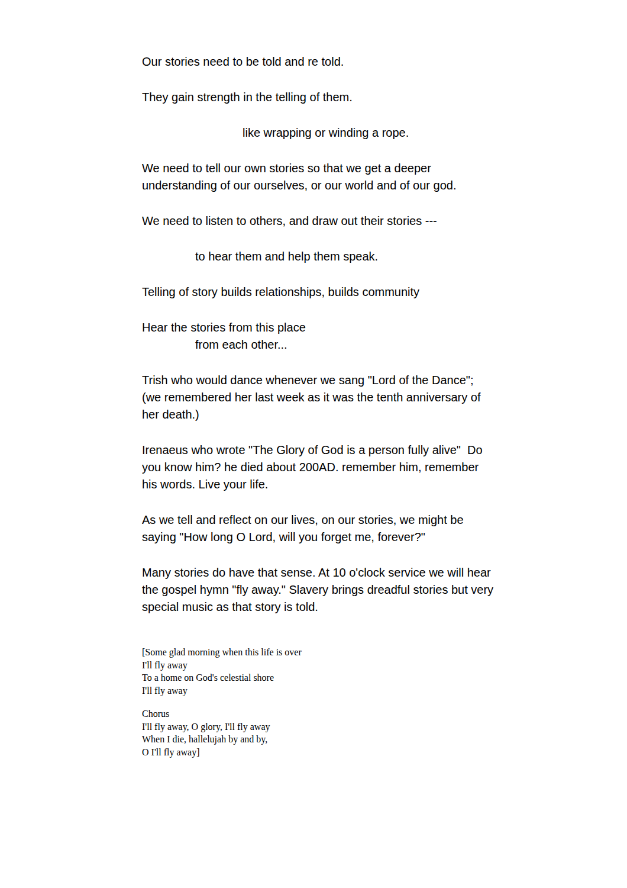Our stories need to be told and re told.
They gain strength in the telling of them.
like wrapping or winding a rope.
We need to tell our own stories so that we get a deeper understanding of our ourselves, or our world and of our god.
We need to listen to others, and draw out their stories ---
to hear them and help them speak.
Telling of story builds relationships, builds community
Hear the stories from this place
from each other...
Trish who would dance whenever we sang "Lord of the Dance";
(we remembered her last week as it was the tenth anniversary of her death.)
Irenaeus who wrote "The Glory of God is a person fully alive" Do you know him? he died about 200AD. remember him, remember his words. Live your life.
As we tell and reflect on our lives, on our stories, we might be saying "How long O Lord, will you forget me, forever?"
Many stories do have that sense. At 10 o'clock service we will hear the gospel hymn "fly away." Slavery brings dreadful stories but very special music as that story is told.
[Some glad morning when this life is over
I'll fly away
To a home on God's celestial shore
I'll fly away
Chorus
I'll fly away, O glory, I'll fly away
When I die, hallelujah by and by,
O I'll fly away]